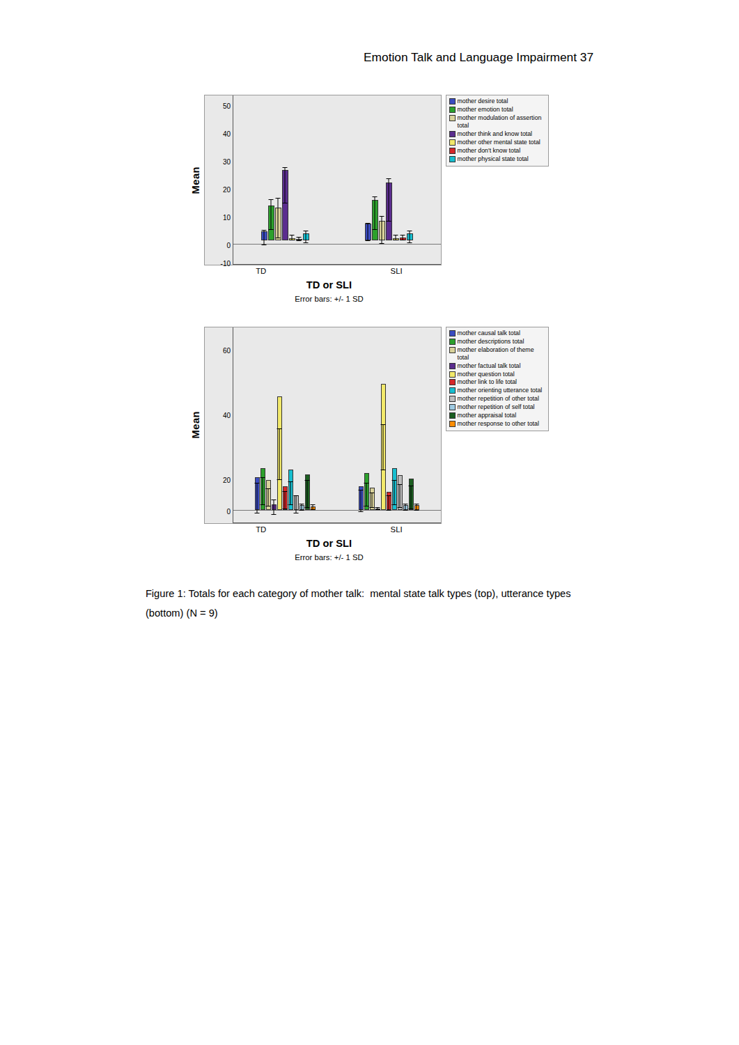Emotion Talk and Language Impairment 37
Mean
50 40 30 20 10 0 -10
mother desire total
mother emotion total
mother modulation of assertion total
mother think and know total
mother other mental state total
mother don't know total
mother physical state total
TD SLI
TD or SLI
Error bars: +/- 1 SD
Mean
60 40 20 0
mother causal talk total
mother descriptions total
mother elaboration of theme total
mother factual talk total
mother question total
mother link to life total
mother orienting utterance total
mother repetition of other total
mother repetition of self total
mother appraisal total
mother response to other total
TD SLI
TD or SLI
Error bars: +/- 1 SD
Figure 1: Totals for each category of mother talk: mental state talk types (top), utterance types (bottom) (N = 9)